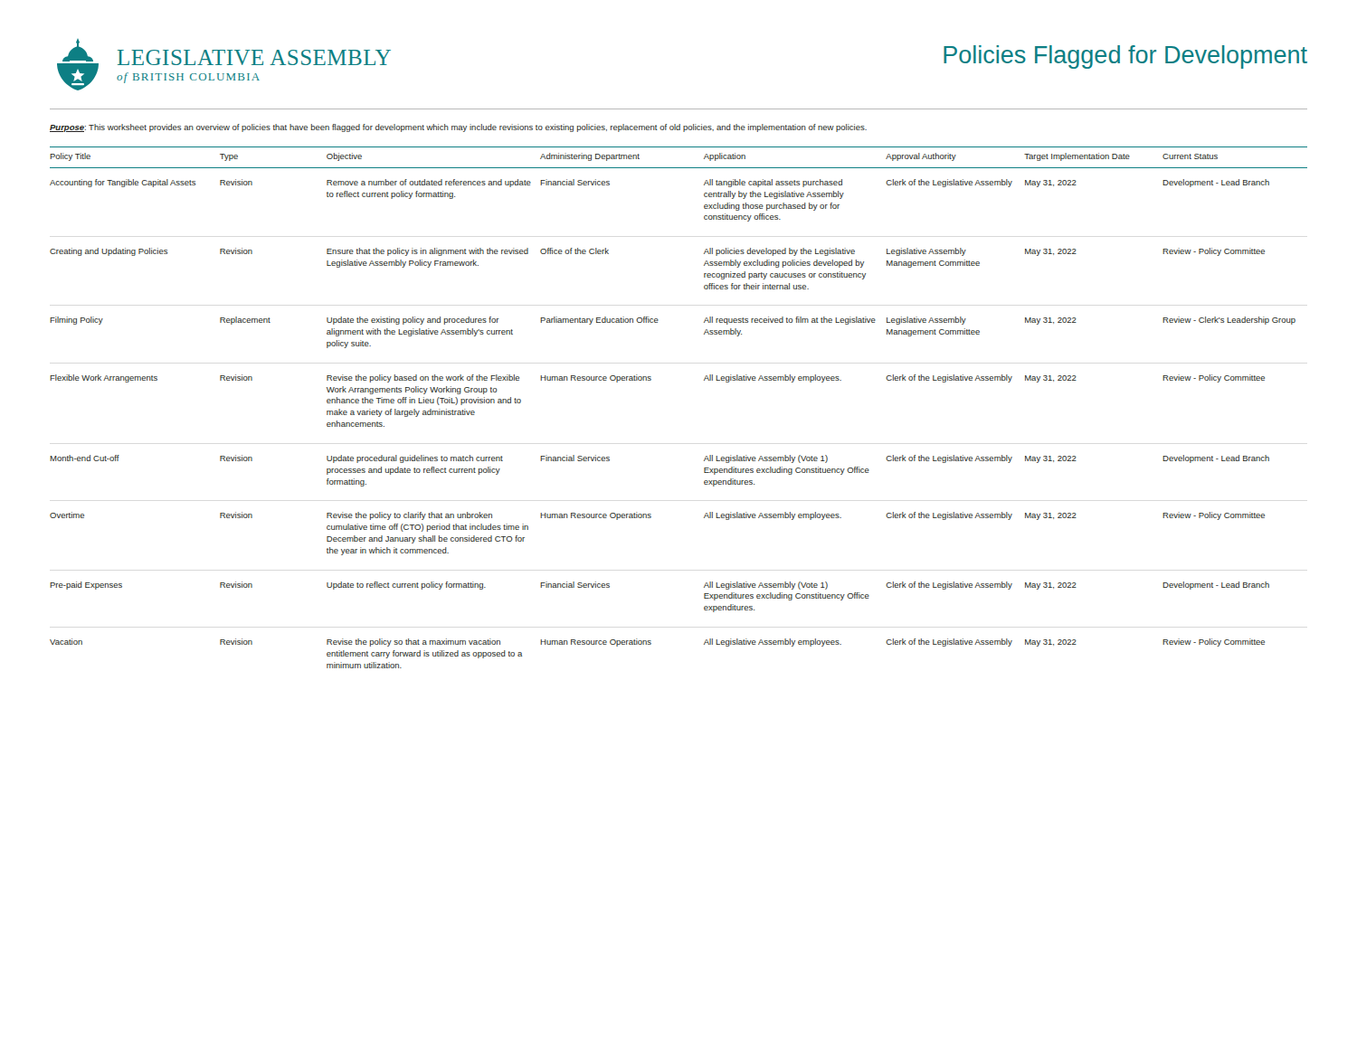LEGISLATIVE ASSEMBLY
of BRITISH COLUMBIA
Policies Flagged for Development
Purpose: This worksheet provides an overview of policies that have been flagged for development which may include revisions to existing policies, replacement of old policies, and the implementation of new policies.
| Policy Title | Type | Objective | Administering Department | Application | Approval Authority | Target Implementation Date | Current Status |
| --- | --- | --- | --- | --- | --- | --- | --- |
| Accounting for Tangible Capital Assets | Revision | Remove a number of outdated references and update to reflect current policy formatting. | Financial Services | All tangible capital assets purchased centrally by the Legislative Assembly excluding those purchased by or for constituency offices. | Clerk of the Legislative Assembly | May 31, 2022 | Development - Lead Branch |
| Creating and Updating Policies | Revision | Ensure that the policy is in alignment with the revised Legislative Assembly Policy Framework. | Office of the Clerk | All policies developed by the Legislative Assembly excluding policies developed by recognized party caucuses or constituency offices for their internal use. | Legislative Assembly Management Committee | May 31, 2022 | Review - Policy Committee |
| Filming Policy | Replacement | Update the existing policy and procedures for alignment with the Legislative Assembly's current policy suite. | Parliamentary Education Office | All requests received to film at the Legislative Assembly. | Legislative Assembly Management Committee | May 31, 2022 | Review - Clerk's Leadership Group |
| Flexible Work Arrangements | Revision | Revise the policy based on the work of the Flexible Work Arrangements Policy Working Group to enhance the Time off in Lieu (ToiL) provision and to make a variety of largely administrative enhancements. | Human Resource Operations | All Legislative Assembly employees. | Clerk of the Legislative Assembly | May 31, 2022 | Review - Policy Committee |
| Month-end Cut-off | Revision | Update procedural guidelines to match current processes and update to reflect current policy formatting. | Financial Services | All Legislative Assembly (Vote 1) Expenditures excluding Constituency Office expenditures. | Clerk of the Legislative Assembly | May 31, 2022 | Development - Lead Branch |
| Overtime | Revision | Revise the policy to clarify that an unbroken cumulative time off (CTO) period that includes time in December and January shall be considered CTO for the year in which it commenced. | Human Resource Operations | All Legislative Assembly employees. | Clerk of the Legislative Assembly | May 31, 2022 | Review - Policy Committee |
| Pre-paid Expenses | Revision | Update to reflect current policy formatting. | Financial Services | All Legislative Assembly (Vote 1) Expenditures excluding Constituency Office expenditures. | Clerk of the Legislative Assembly | May 31, 2022 | Development - Lead Branch |
| Vacation | Revision | Revise the policy so that a maximum vacation entitlement carry forward is utilized as opposed to a minimum utilization. | Human Resource Operations | All Legislative Assembly employees. | Clerk of the Legislative Assembly | May 31, 2022 | Review - Policy Committee |